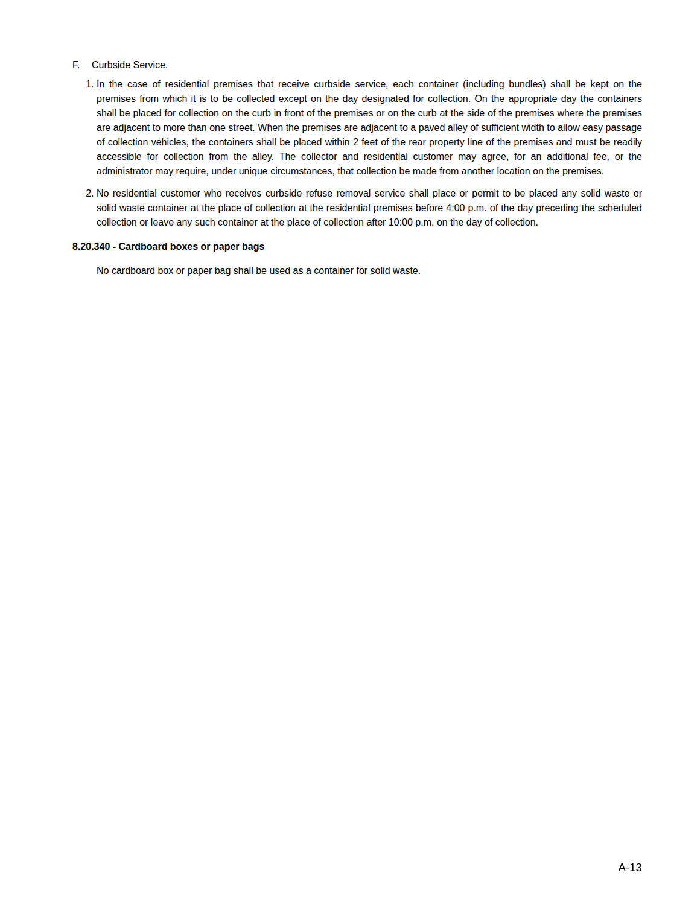F. Curbside Service.
In the case of residential premises that receive curbside service, each container (including bundles) shall be kept on the premises from which it is to be collected except on the day designated for collection. On the appropriate day the containers shall be placed for collection on the curb in front of the premises or on the curb at the side of the premises where the premises are adjacent to more than one street. When the premises are adjacent to a paved alley of sufficient width to allow easy passage of collection vehicles, the containers shall be placed within 2 feet of the rear property line of the premises and must be readily accessible for collection from the alley. The collector and residential customer may agree, for an additional fee, or the administrator may require, under unique circumstances, that collection be made from another location on the premises.
No residential customer who receives curbside refuse removal service shall place or permit to be placed any solid waste or solid waste container at the place of collection at the residential premises before 4:00 p.m. of the day preceding the scheduled collection or leave any such container at the place of collection after 10:00 p.m. on the day of collection.
8.20.340 - Cardboard boxes or paper bags
No cardboard box or paper bag shall be used as a container for solid waste.
A-13